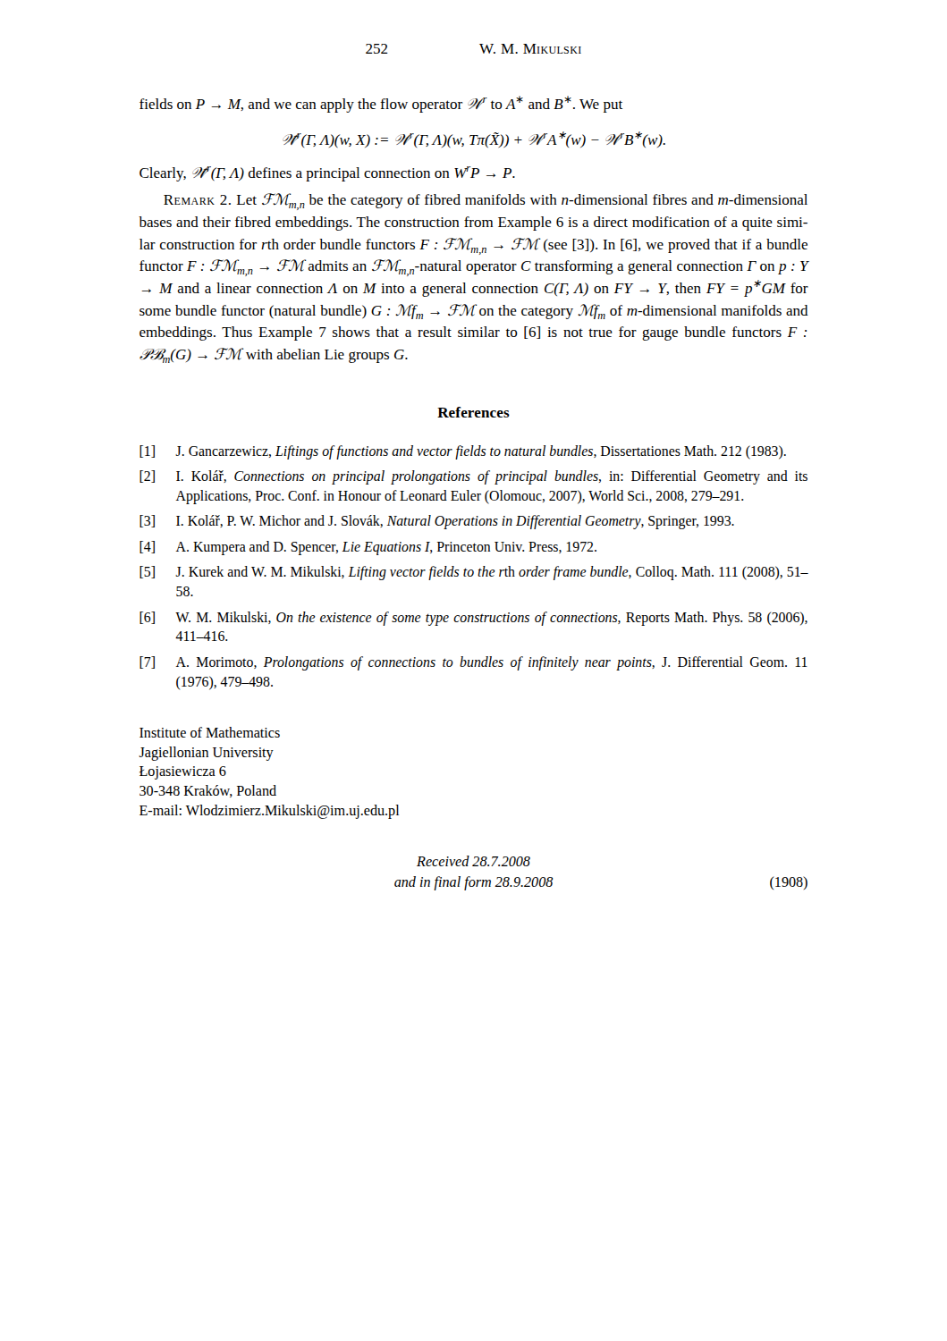252 W. M. Mikulski
fields on P → M, and we can apply the flow operator 𝒲r to A∗ and B∗. We put
𝒲̃r(Γ, Λ)(w, X) := 𝒲r(Γ, Λ)(w, Tπ(X̃)) + 𝒲rA∗(w) − 𝒲rB∗(w).
Clearly, 𝒲̃r(Γ, Λ) defines a principal connection on WrP → P.
Remark 2. Let ℱℳm,n be the category of fibred manifolds with n-dimensional fibres and m-dimensional bases and their fibred embeddings. The construction from Example 6 is a direct modification of a quite similar construction for rth order bundle functors F : ℱℳm,n → ℱℳ (see [3]). In [6], we proved that if a bundle functor F : ℱℳm,n → ℱℳ admits an ℱℳm,n-natural operator C transforming a general connection Γ on p : Y → M and a linear connection Λ on M into a general connection C(Γ, Λ) on FY → Y, then FY = p∗GM for some bundle functor (natural bundle) G : ℳfm → ℱℳ on the category ℳfm of m-dimensional manifolds and embeddings. Thus Example 7 shows that a result similar to [6] is not true for gauge bundle functors F : 𝒫ℬm(G) → ℱℳ with abelian Lie groups G.
References
[1] J. Gancarzewicz, Liftings of functions and vector fields to natural bundles, Dissertationes Math. 212 (1983).
[2] I. Kolář, Connections on principal prolongations of principal bundles, in: Differential Geometry and its Applications, Proc. Conf. in Honour of Leonard Euler (Olomouc, 2007), World Sci., 2008, 279–291.
[3] I. Kolář, P. W. Michor and J. Slovák, Natural Operations in Differential Geometry, Springer, 1993.
[4] A. Kumpera and D. Spencer, Lie Equations I, Princeton Univ. Press, 1972.
[5] J. Kurek and W. M. Mikulski, Lifting vector fields to the rth order frame bundle, Colloq. Math. 111 (2008), 51–58.
[6] W. M. Mikulski, On the existence of some type constructions of connections, Reports Math. Phys. 58 (2006), 411–416.
[7] A. Morimoto, Prolongations of connections to bundles of infinitely near points, J. Differential Geom. 11 (1976), 479–498.
Institute of Mathematics
Jagiellonian University
Łojasiewicza 6
30-348 Kraków, Poland
E-mail: Wlodzimierz.Mikulski@im.uj.edu.pl
Received 28.7.2008
and in final form 28.9.2008 (1908)